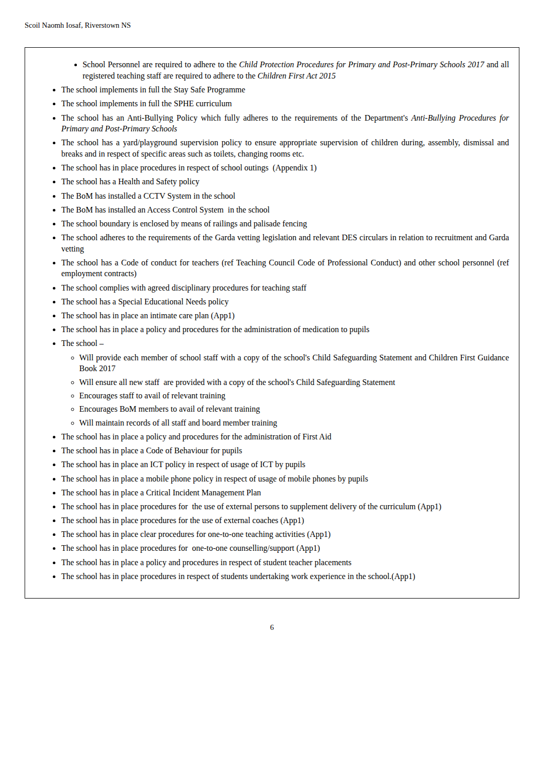Scoil Naomh Iosaf, Riverstown NS
School Personnel are required to adhere to the Child Protection Procedures for Primary and Post-Primary Schools 2017 and all registered teaching staff are required to adhere to the Children First Act 2015
The school implements in full the Stay Safe Programme
The school implements in full the SPHE curriculum
The school has an Anti-Bullying Policy which fully adheres to the requirements of the Department's Anti-Bullying Procedures for Primary and Post-Primary Schools
The school has a yard/playground supervision policy to ensure appropriate supervision of children during, assembly, dismissal and breaks and in respect of specific areas such as toilets, changing rooms etc.
The school has in place procedures in respect of school outings (Appendix 1)
The school has a Health and Safety policy
The BoM has installed a CCTV System in the school
The BoM has installed an Access Control System in the school
The school boundary is enclosed by means of railings and palisade fencing
The school adheres to the requirements of the Garda vetting legislation and relevant DES circulars in relation to recruitment and Garda vetting
The school has a Code of conduct for teachers (ref Teaching Council Code of Professional Conduct) and other school personnel (ref employment contracts)
The school complies with agreed disciplinary procedures for teaching staff
The school has a Special Educational Needs policy
The school has in place an intimate care plan (App1)
The school has in place a policy and procedures for the administration of medication to pupils
The school –
Will provide each member of school staff with a copy of the school's Child Safeguarding Statement and Children First Guidance Book 2017
Will ensure all new staff are provided with a copy of the school's Child Safeguarding Statement
Encourages staff to avail of relevant training
Encourages BoM members to avail of relevant training
Will maintain records of all staff and board member training
The school has in place a policy and procedures for the administration of First Aid
The school has in place a Code of Behaviour for pupils
The school has in place an ICT policy in respect of usage of ICT by pupils
The school has in place a mobile phone policy in respect of usage of mobile phones by pupils
The school has in place a Critical Incident Management Plan
The school has in place procedures for the use of external persons to supplement delivery of the curriculum (App1)
The school has in place procedures for the use of external coaches (App1)
The school has in place clear procedures for one-to-one teaching activities (App1)
The school has in place procedures for one-to-one counselling/support (App1)
The school has in place a policy and procedures in respect of student teacher placements
The school has in place procedures in respect of students undertaking work experience in the school.(App1)
6